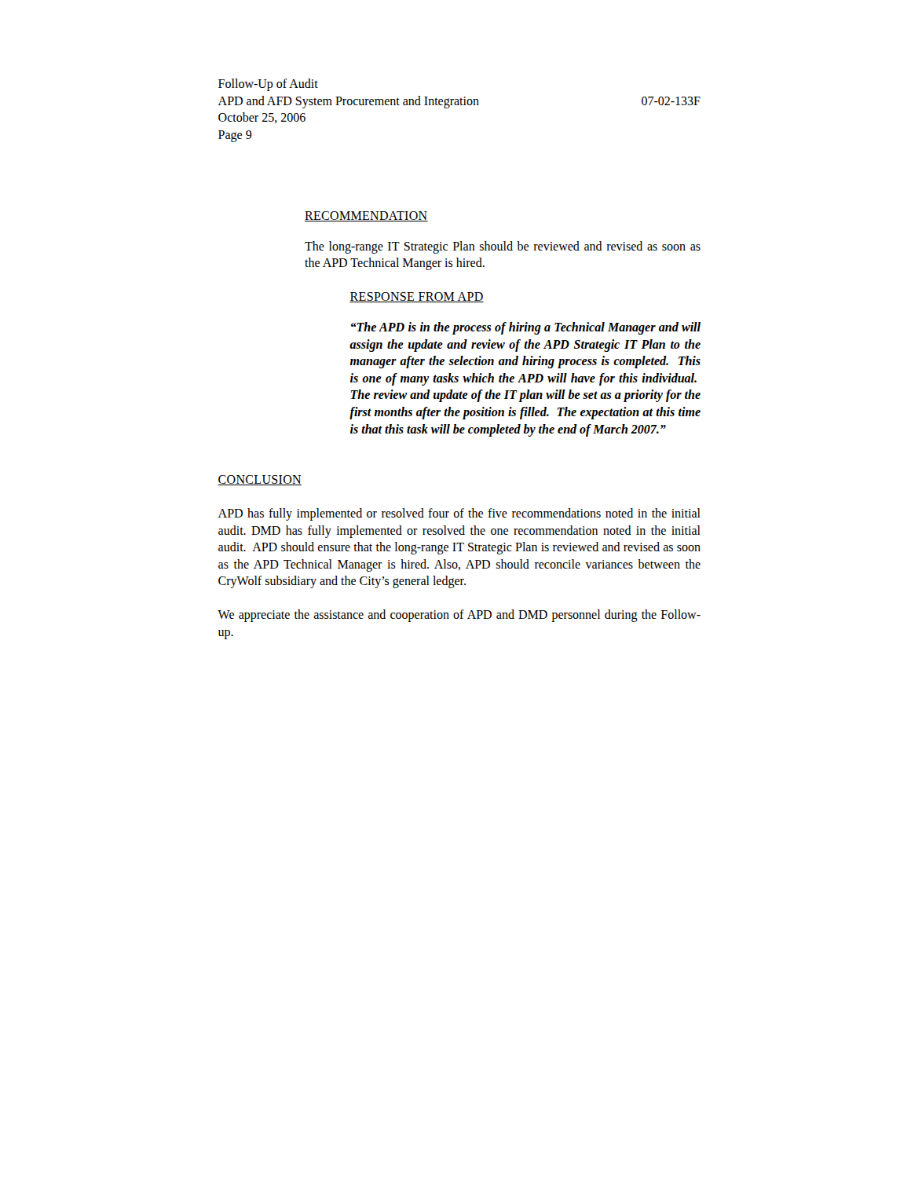Follow-Up of Audit
APD and AFD System Procurement and Integration
07-02-133F
October 25, 2006
Page 9
RECOMMENDATION
The long-range IT Strategic Plan should be reviewed and revised as soon as the APD Technical Manger is hired.
RESPONSE FROM APD
“The APD is in the process of hiring a Technical Manager and will assign the update and review of the APD Strategic IT Plan to the manager after the selection and hiring process is completed. This is one of many tasks which the APD will have for this individual. The review and update of the IT plan will be set as a priority for the first months after the position is filled. The expectation at this time is that this task will be completed by the end of March 2007.”
CONCLUSION
APD has fully implemented or resolved four of the five recommendations noted in the initial audit. DMD has fully implemented or resolved the one recommendation noted in the initial audit. APD should ensure that the long-range IT Strategic Plan is reviewed and revised as soon as the APD Technical Manager is hired. Also, APD should reconcile variances between the CryWolf subsidiary and the City’s general ledger.
We appreciate the assistance and cooperation of APD and DMD personnel during the Follow-up.